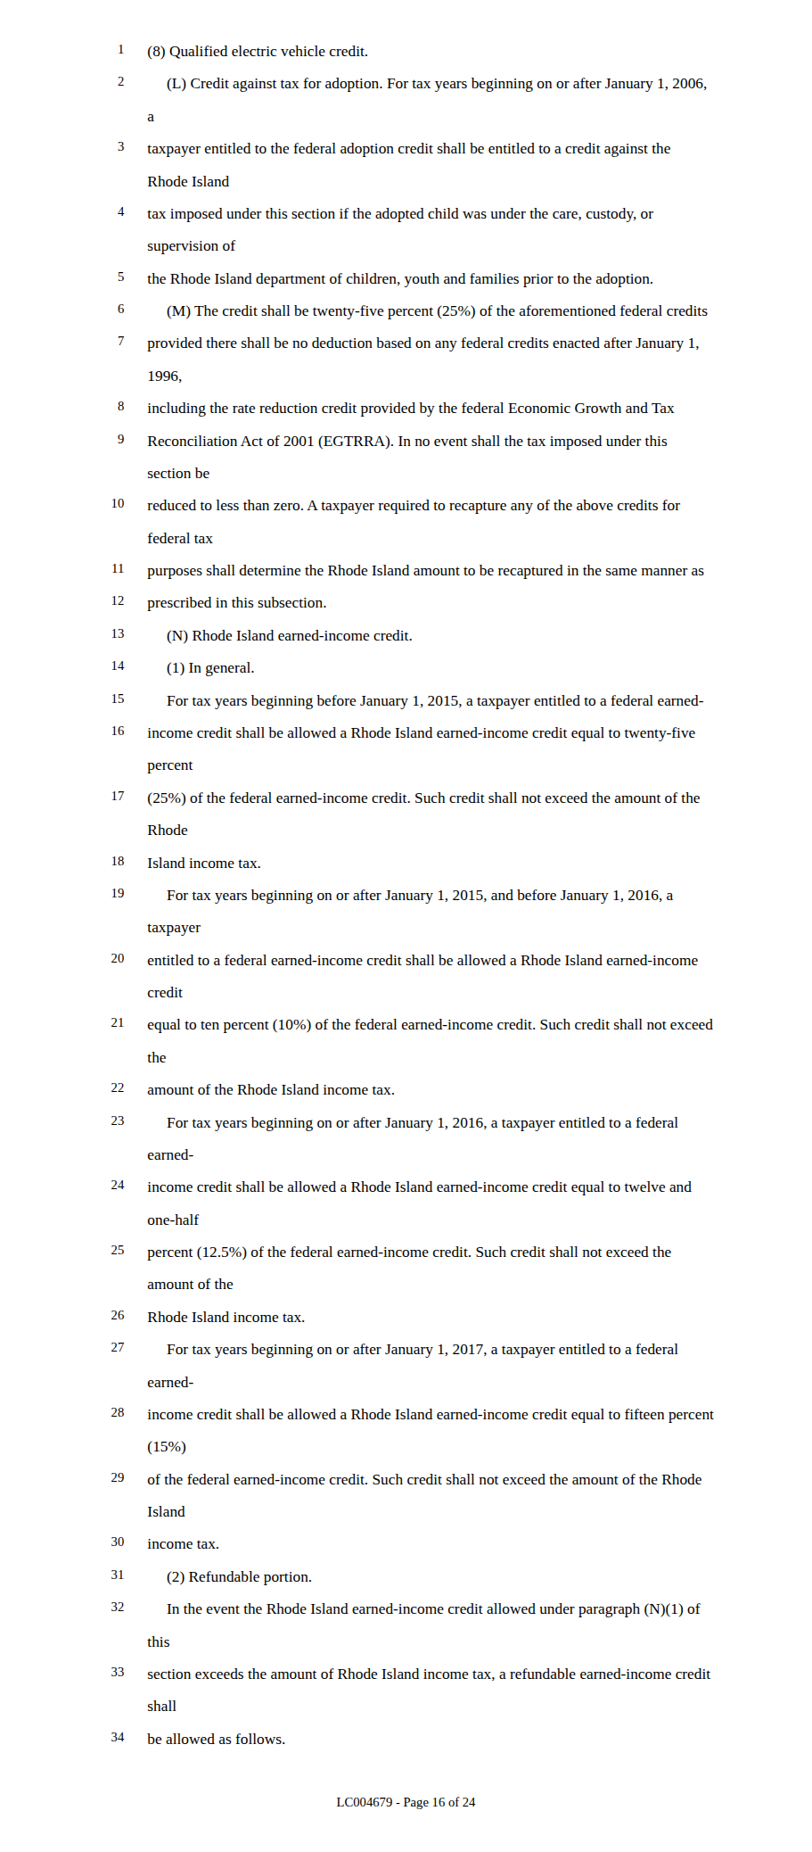(8) Qualified electric vehicle credit.
(L) Credit against tax for adoption. For tax years beginning on or after January 1, 2006, a
taxpayer entitled to the federal adoption credit shall be entitled to a credit against the Rhode Island
tax imposed under this section if the adopted child was under the care, custody, or supervision of
the Rhode Island department of children, youth and families prior to the adoption.
(M) The credit shall be twenty-five percent (25%) of the aforementioned federal credits
provided there shall be no deduction based on any federal credits enacted after January 1, 1996,
including the rate reduction credit provided by the federal Economic Growth and Tax
Reconciliation Act of 2001 (EGTRRA). In no event shall the tax imposed under this section be
reduced to less than zero. A taxpayer required to recapture any of the above credits for federal tax
purposes shall determine the Rhode Island amount to be recaptured in the same manner as
prescribed in this subsection.
(N) Rhode Island earned-income credit.
(1) In general.
For tax years beginning before January 1, 2015, a taxpayer entitled to a federal earned-
income credit shall be allowed a Rhode Island earned-income credit equal to twenty-five percent
(25%) of the federal earned-income credit. Such credit shall not exceed the amount of the Rhode
Island income tax.
For tax years beginning on or after January 1, 2015, and before January 1, 2016, a taxpayer
entitled to a federal earned-income credit shall be allowed a Rhode Island earned-income credit
equal to ten percent (10%) of the federal earned-income credit. Such credit shall not exceed the
amount of the Rhode Island income tax.
For tax years beginning on or after January 1, 2016, a taxpayer entitled to a federal earned-
income credit shall be allowed a Rhode Island earned-income credit equal to twelve and one-half
percent (12.5%) of the federal earned-income credit. Such credit shall not exceed the amount of the
Rhode Island income tax.
For tax years beginning on or after January 1, 2017, a taxpayer entitled to a federal earned-
income credit shall be allowed a Rhode Island earned-income credit equal to fifteen percent (15%)
of the federal earned-income credit. Such credit shall not exceed the amount of the Rhode Island
income tax.
(2) Refundable portion.
In the event the Rhode Island earned-income credit allowed under paragraph (N)(1) of this
section exceeds the amount of Rhode Island income tax, a refundable earned-income credit shall
be allowed as follows.
LC004679 - Page 16 of 24